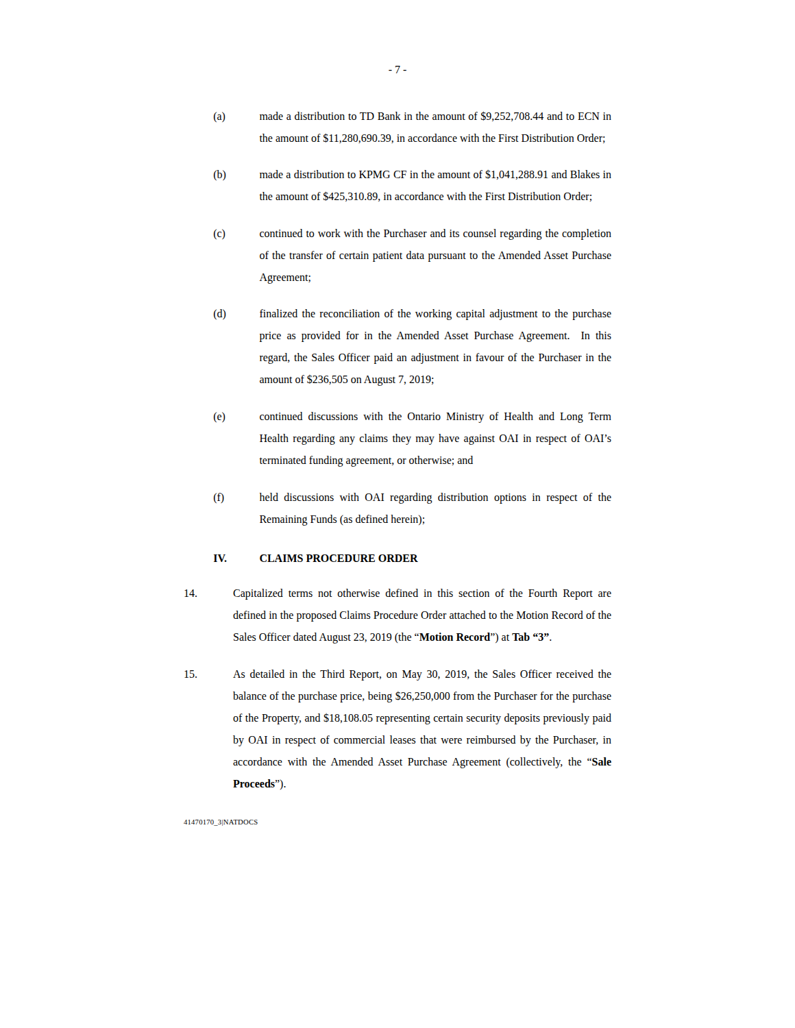- 7 -
(a) made a distribution to TD Bank in the amount of $9,252,708.44 and to ECN in the amount of $11,280,690.39, in accordance with the First Distribution Order;
(b) made a distribution to KPMG CF in the amount of $1,041,288.91 and Blakes in the amount of $425,310.89, in accordance with the First Distribution Order;
(c) continued to work with the Purchaser and its counsel regarding the completion of the transfer of certain patient data pursuant to the Amended Asset Purchase Agreement;
(d) finalized the reconciliation of the working capital adjustment to the purchase price as provided for in the Amended Asset Purchase Agreement. In this regard, the Sales Officer paid an adjustment in favour of the Purchaser in the amount of $236,505 on August 7, 2019;
(e) continued discussions with the Ontario Ministry of Health and Long Term Health regarding any claims they may have against OAI in respect of OAI’s terminated funding agreement, or otherwise; and
(f) held discussions with OAI regarding distribution options in respect of the Remaining Funds (as defined herein);
IV. Claims Procedure Order
14. Capitalized terms not otherwise defined in this section of the Fourth Report are defined in the proposed Claims Procedure Order attached to the Motion Record of the Sales Officer dated August 23, 2019 (the “Motion Record”) at Tab “3”.
15. As detailed in the Third Report, on May 30, 2019, the Sales Officer received the balance of the purchase price, being $26,250,000 from the Purchaser for the purchase of the Property, and $18,108.05 representing certain security deposits previously paid by OAI in respect of commercial leases that were reimbursed by the Purchaser, in accordance with the Amended Asset Purchase Agreement (collectively, the “Sale Proceeds”).
41470170_3|NATDOCS